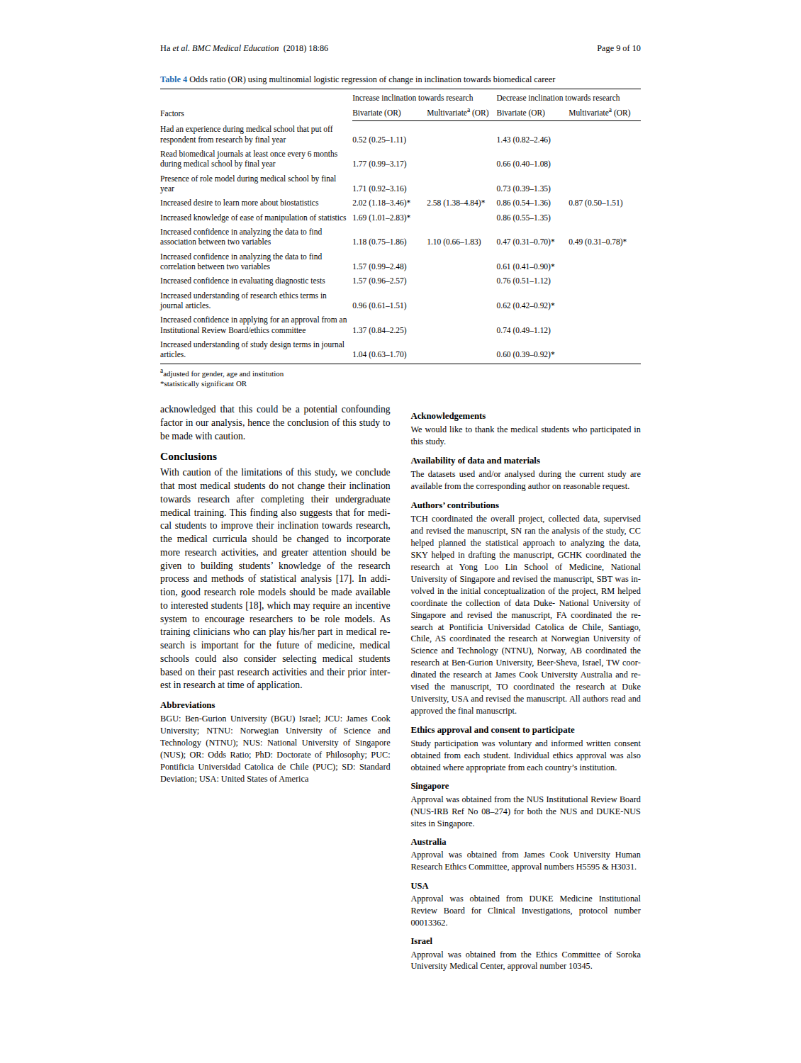Ha et al. BMC Medical Education (2018) 18:86
Page 9 of 10
Table 4 Odds ratio (OR) using multinomial logistic regression of change in inclination towards biomedical career
| Factors | Increase inclination towards research | Decrease inclination towards research |
| --- | --- | --- |
| Bivariate (OR) | Multivariate a (OR) | Bivariate (OR) | Multivariate a (OR) |
| Had an experience during medical school that put off respondent from research by final year | 0.52 (0.25–1.11) | | 1.43 (0.82–2.46) | |
| Read biomedical journals at least once every 6 months during medical school by final year | 1.77 (0.99–3.17) | | 0.66 (0.40–1.08) | |
| Presence of role model during medical school by final year | 1.71 (0.92–3.16) | | 0.73 (0.39–1.35) | |
| Increased desire to learn more about biostatistics | 2.02 (1.18–3.46)* | 2.58 (1.38–4.84)* | 0.86 (0.54–1.36) | 0.87 (0.50–1.51) |
| Increased knowledge of ease of manipulation of statistics | 1.69 (1.01–2.83)* | | 0.86 (0.55–1.35) | |
| Increased confidence in analyzing the data to find association between two variables | 1.18 (0.75–1.86) | 1.10 (0.66–1.83) | 0.47 (0.31–0.70)* | 0.49 (0.31–0.78)* |
| Increased confidence in analyzing the data to find correlation between two variables | 1.57 (0.99–2.48) | | 0.61 (0.41–0.90)* | |
| Increased confidence in evaluating diagnostic tests | 1.57 (0.96–2.57) | | 0.76 (0.51–1.12) | |
| Increased understanding of research ethics terms in journal articles. | 0.96 (0.61–1.51) | | 0.62 (0.42–0.92)* | |
| Increased confidence in applying for an approval from an Institutional Review Board/ethics committee | 1.37 (0.84–2.25) | | 0.74 (0.49–1.12) | |
| Increased understanding of study design terms in journal articles. | 1.04 (0.63–1.70) | | 0.60 (0.39–0.92)* | |
aadjusted for gender, age and institution
*statistically significant OR
acknowledged that this could be a potential confounding factor in our analysis, hence the conclusion of this study to be made with caution.
Conclusions
With caution of the limitations of this study, we conclude that most medical students do not change their inclination towards research after completing their undergraduate medical training. This finding also suggests that for medical students to improve their inclination towards research, the medical curricula should be changed to incorporate more research activities, and greater attention should be given to building students’ knowledge of the research process and methods of statistical analysis [17]. In addition, good research role models should be made available to interested students [18], which may require an incentive system to encourage researchers to be role models. As training clinicians who can play his/her part in medical research is important for the future of medicine, medical schools could also consider selecting medical students based on their past research activities and their prior interest in research at time of application.
Abbreviations
BGU: Ben-Gurion University (BGU) Israel; JCU: James Cook University; NTNU: Norwegian University of Science and Technology (NTNU); NUS: National University of Singapore (NUS); OR: Odds Ratio; PhD: Doctorate of Philosophy; PUC: Pontificia Universidad Catolica de Chile (PUC); SD: Standard Deviation; USA: United States of America
Acknowledgements
We would like to thank the medical students who participated in this study.
Availability of data and materials
The datasets used and/or analysed during the current study are available from the corresponding author on reasonable request.
Authors’ contributions
TCH coordinated the overall project, collected data, supervised and revised the manuscript, SN ran the analysis of the study, CC helped planned the statistical approach to analyzing the data, SKY helped in drafting the manuscript, GCHK coordinated the research at Yong Loo Lin School of Medicine, National University of Singapore and revised the manuscript, SBT was involved in the initial conceptualization of the project, RM helped coordinate the collection of data Duke- National University of Singapore and revised the manuscript, FA coordinated the research at Pontificia Universidad Catolica de Chile, Santiago, Chile, AS coordinated the research at Norwegian University of Science and Technology (NTNU), Norway, AB coordinated the research at Ben-Gurion University, Beer-Sheva, Israel, TW coordinated the research at James Cook University Australia and revised the manuscript, TO coordinated the research at Duke University, USA and revised the manuscript. All authors read and approved the final manuscript.
Ethics approval and consent to participate
Study participation was voluntary and informed written consent obtained from each student. Individual ethics approval was also obtained where appropriate from each country’s institution.
Singapore
Approval was obtained from the NUS Institutional Review Board (NUS-IRB Ref No 08–274) for both the NUS and DUKE-NUS sites in Singapore.
Australia
Approval was obtained from James Cook University Human Research Ethics Committee, approval numbers H5595 & H3031.
USA
Approval was obtained from DUKE Medicine Institutional Review Board for Clinical Investigations, protocol number 00013362.
Israel
Approval was obtained from the Ethics Committee of Soroka University Medical Center, approval number 10345.